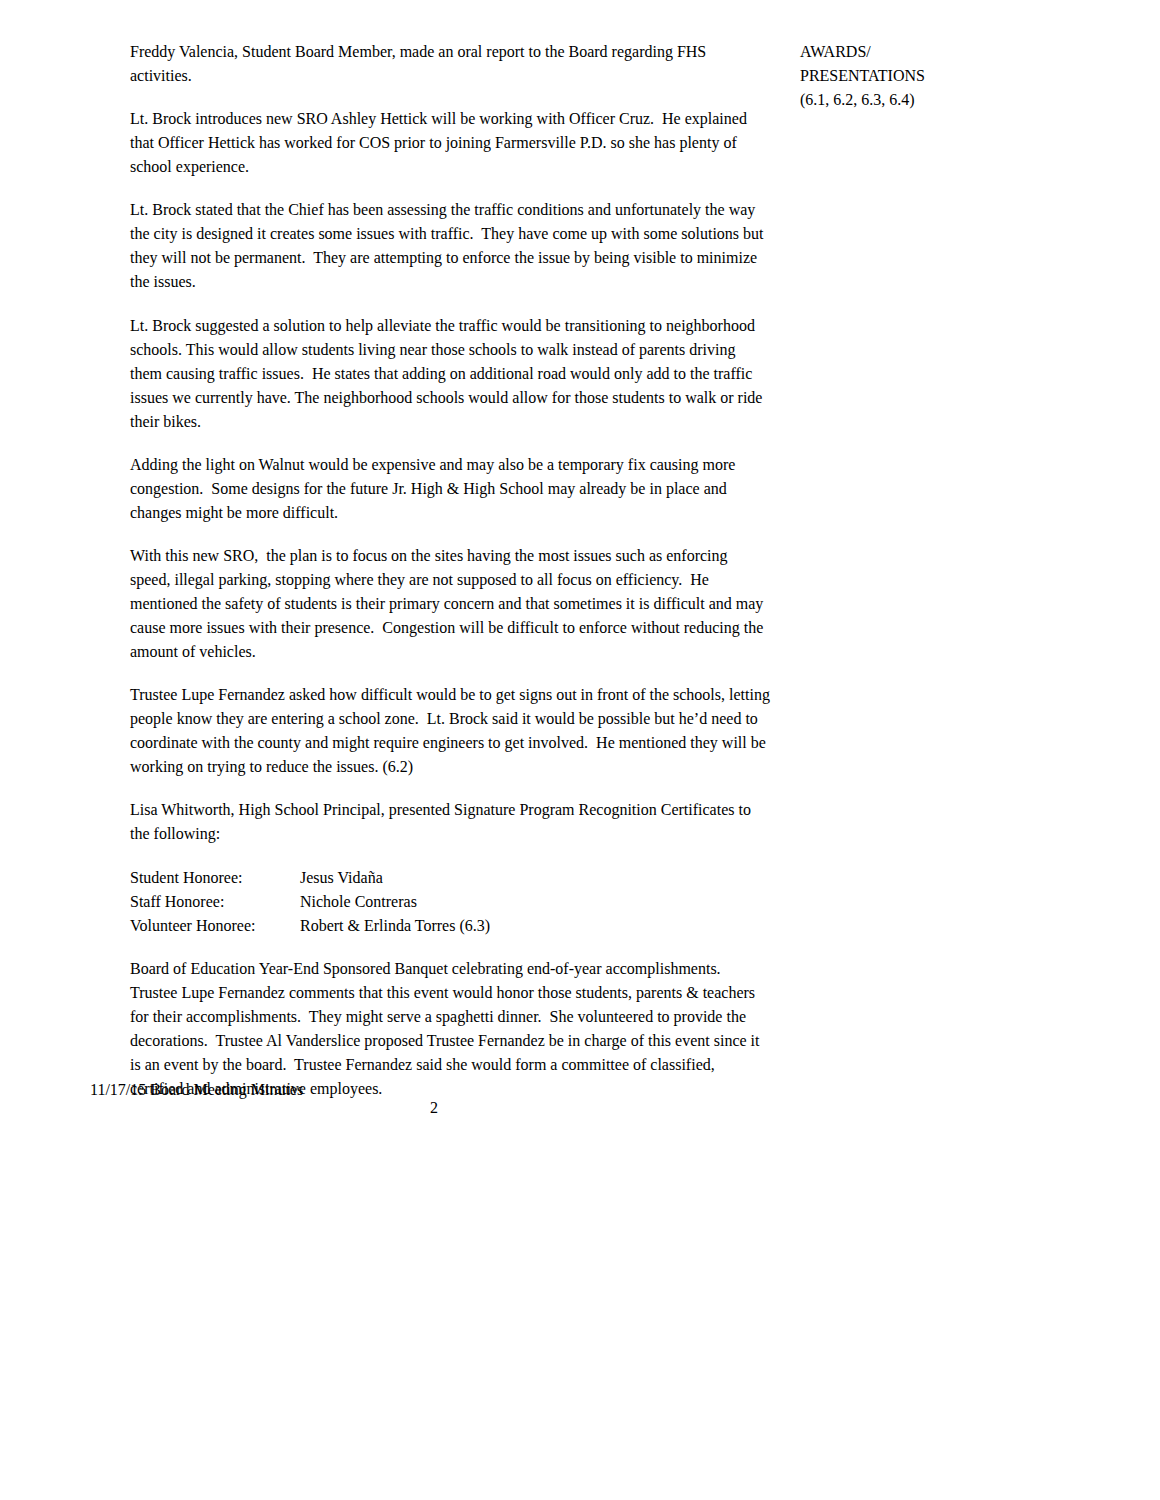Freddy Valencia, Student Board Member, made an oral report to the Board regarding FHS activities.
Lt. Brock introduces new SRO Ashley Hettick will be working with Officer Cruz. He explained that Officer Hettick has worked for COS prior to joining Farmersville P.D. so she has plenty of school experience.
Lt. Brock stated that the Chief has been assessing the traffic conditions and unfortunately the way the city is designed it creates some issues with traffic. They have come up with some solutions but they will not be permanent. They are attempting to enforce the issue by being visible to minimize the issues.
Lt. Brock suggested a solution to help alleviate the traffic would be transitioning to neighborhood schools. This would allow students living near those schools to walk instead of parents driving them causing traffic issues. He states that adding on additional road would only add to the traffic issues we currently have. The neighborhood schools would allow for those students to walk or ride their bikes.
Adding the light on Walnut would be expensive and may also be a temporary fix causing more congestion. Some designs for the future Jr. High & High School may already be in place and changes might be more difficult.
With this new SRO, the plan is to focus on the sites having the most issues such as enforcing speed, illegal parking, stopping where they are not supposed to all focus on efficiency. He mentioned the safety of students is their primary concern and that sometimes it is difficult and may cause more issues with their presence. Congestion will be difficult to enforce without reducing the amount of vehicles.
Trustee Lupe Fernandez asked how difficult would be to get signs out in front of the schools, letting people know they are entering a school zone. Lt. Brock said it would be possible but he’d need to coordinate with the county and might require engineers to get involved. He mentioned they will be working on trying to reduce the issues. (6.2)
Lisa Whitworth, High School Principal, presented Signature Program Recognition Certificates to the following:
Student Honoree: Jesus Vidaña
Staff Honoree: Nichole Contreras
Volunteer Honoree: Robert & Erlinda Torres (6.3)
Board of Education Year-End Sponsored Banquet celebrating end-of-year accomplishments. Trustee Lupe Fernandez comments that this event would honor those students, parents & teachers for their accomplishments. They might serve a spaghetti dinner. She volunteered to provide the decorations. Trustee Al Vanderslice proposed Trustee Fernandez be in charge of this event since it is an event by the board. Trustee Fernandez said she would form a committee of classified, certified and administrative employees.
AWARDS/
PRESENTATIONS
(6.1, 6.2, 6.3, 6.4)
11/17/15 Board Meeting Minutes 2